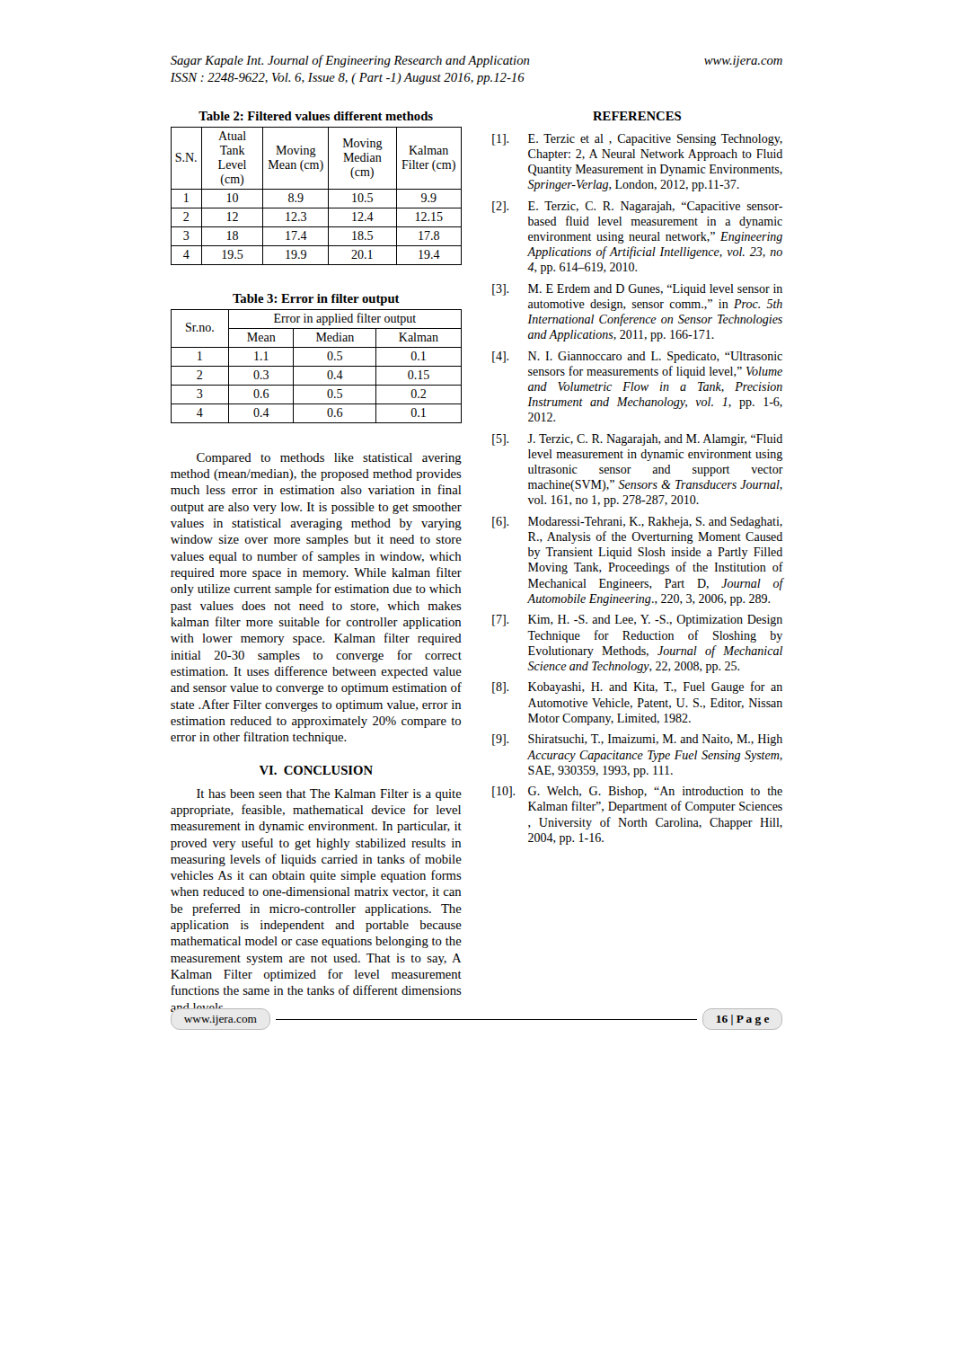Sagar Kapale Int. Journal of Engineering Research and Application www.ijera.com
ISSN : 2248-9622, Vol. 6, Issue 8, ( Part -1) August 2016, pp.12-16
Table 2: Filtered values different methods
| S.N. | Atual Tank Level (cm) | Moving Mean (cm) | Moving Median (cm) | Kalman Filter (cm) |
| --- | --- | --- | --- | --- |
| 1 | 10 | 8.9 | 10.5 | 9.9 |
| 2 | 12 | 12.3 | 12.4 | 12.15 |
| 3 | 18 | 17.4 | 18.5 | 17.8 |
| 4 | 19.5 | 19.9 | 20.1 | 19.4 |
Table 3: Error in filter output
| Sr.no. | Error in applied filter output |
| --- | --- |
| Mean | Median | Kalman |
| 1 | 1.1 | 0.5 | 0.1 |
| 2 | 0.3 | 0.4 | 0.15 |
| 3 | 0.6 | 0.5 | 0.2 |
| 4 | 0.4 | 0.6 | 0.1 |
Compared to methods like statistical avering method (mean/median), the proposed method provides much less error in estimation also variation in final output are also very low. It is possible to get smoother values in statistical averaging method by varying window size over more samples but it need to store values equal to number of samples in window, which required more space in memory. While kalman filter only utilize current sample for estimation due to which past values does not need to store, which makes kalman filter more suitable for controller application with lower memory space. Kalman filter required initial 20-30 samples to converge for correct estimation. It uses difference between expected value and sensor value to converge to optimum estimation of state .After Filter converges to optimum value, error in estimation reduced to approximately 20% compare to error in other filtration technique.
VI. Conclusion
It has been seen that The Kalman Filter is a quite appropriate, feasible, mathematical device for level measurement in dynamic environment. In particular, it proved very useful to get highly stabilized results in measuring levels of liquids carried in tanks of mobile vehicles As it can obtain quite simple equation forms when reduced to one-dimensional matrix vector, it can be preferred in micro-controller applications. The application is independent and portable because mathematical model or case equations belonging to the measurement system are not used. That is to say, A Kalman Filter optimized for level measurement functions the same in the tanks of different dimensions and levels.
References
[1]. E. Terzic et al , Capacitive Sensing Technology, Chapter: 2, A Neural Network Approach to Fluid Quantity Measurement in Dynamic Environments, Springer-Verlag, London, 2012, pp.11-37.
[2]. E. Terzic, C. R. Nagarajah, “Capacitive sensor-based fluid level measurement in a dynamic environment using neural network,” Engineering Applications of Artificial Intelligence, vol. 23, no 4, pp. 614–619, 2010.
[3]. M. E Erdem and D Gunes, “Liquid level sensor in automotive design, sensor comm.,” in Proc. 5th International Conference on Sensor Technologies and Applications, 2011, pp. 166-171.
[4]. N. I. Giannoccaro and L. Spedicato, “Ultrasonic sensors for measurements of liquid level,” Volume and Volumetric Flow in a Tank, Precision Instrument and Mechanology, vol. 1, pp. 1-6, 2012.
[5]. J. Terzic, C. R. Nagarajah, and M. Alamgir, “Fluid level measurement in dynamic environment using ultrasonic sensor and support vector machine(SVM),” Sensors & Transducers Journal, vol. 161, no 1, pp. 278-287, 2010.
[6]. Modaressi-Tehrani, K., Rakheja, S. and Sedaghati, R., Analysis of the Overturning Moment Caused by Transient Liquid Slosh inside a Partly Filled Moving Tank, Proceedings of the Institution of Mechanical Engineers, Part D, Journal of Automobile Engineering., 220, 3, 2006, pp. 289.
[7]. Kim, H. -S. and Lee, Y. -S., Optimization Design Technique for Reduction of Sloshing by Evolutionary Methods, Journal of Mechanical Science and Technology, 22, 2008, pp. 25.
[8]. Kobayashi, H. and Kita, T., Fuel Gauge for an Automotive Vehicle, Patent, U. S., Editor, Nissan Motor Company, Limited, 1982.
[9]. Shiratsuchi, T., Imaizumi, M. and Naito, M., High Accuracy Capacitance Type Fuel Sensing System, SAE, 930359, 1993, pp. 111.
[10]. G. Welch, G. Bishop, “An introduction to the Kalman filter”, Department of Computer Sciences , University of North Carolina, Chapper Hill, 2004, pp. 1-16.
www.ijera.com 16 | P a g e